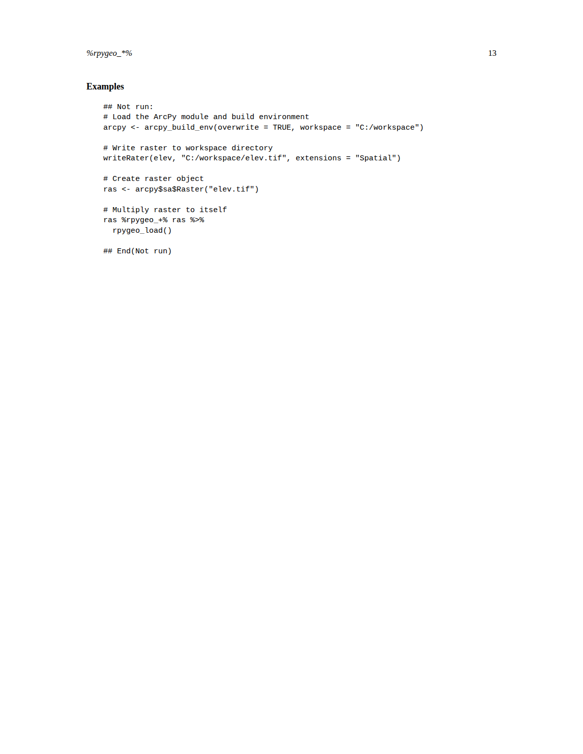%rpygeo_*% 13
Examples
## Not run: 
# Load the ArcPy module and build environment
arcpy <- arcpy_build_env(overwrite = TRUE, workspace = "C:/workspace")

# Write raster to workspace directory
writeRater(elev, "C:/workspace/elev.tif", extensions = "Spatial")

# Create raster object
ras <- arcpy$sa$Raster("elev.tif")

# Multiply raster to itself
ras %rpygeo_+% ras %>%
  rpygeo_load()

## End(Not run)